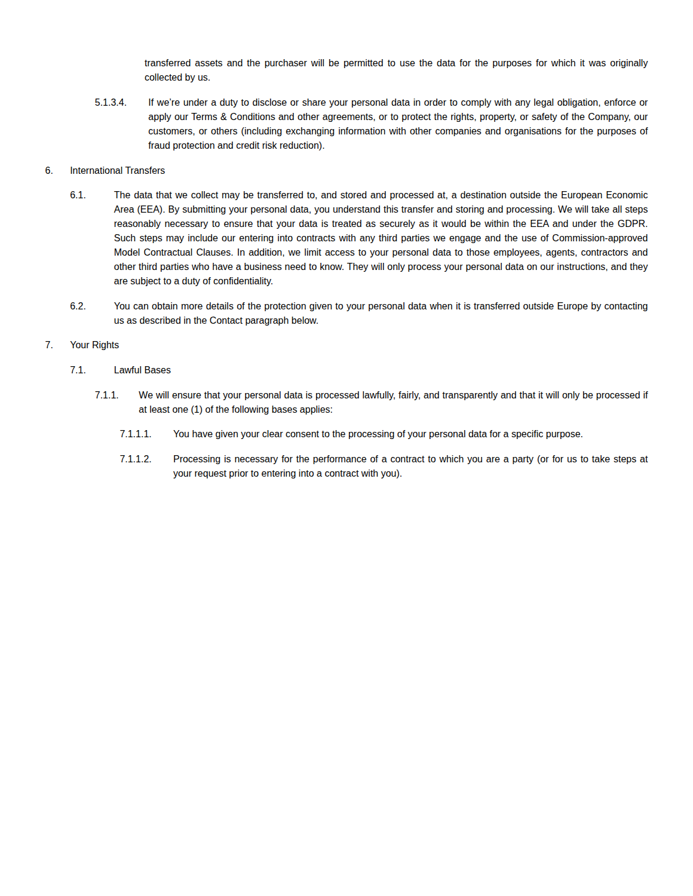transferred assets and the purchaser will be permitted to use the data for the purposes for which it was originally collected by us.
5.1.3.4. If we’re under a duty to disclose or share your personal data in order to comply with any legal obligation, enforce or apply our Terms & Conditions and other agreements, or to protect the rights, property, or safety of the Company, our customers, or others (including exchanging information with other companies and organisations for the purposes of fraud protection and credit risk reduction).
6. International Transfers
6.1. The data that we collect may be transferred to, and stored and processed at, a destination outside the European Economic Area (EEA). By submitting your personal data, you understand this transfer and storing and processing. We will take all steps reasonably necessary to ensure that your data is treated as securely as it would be within the EEA and under the GDPR. Such steps may include our entering into contracts with any third parties we engage and the use of Commission-approved Model Contractual Clauses. In addition, we limit access to your personal data to those employees, agents, contractors and other third parties who have a business need to know. They will only process your personal data on our instructions, and they are subject to a duty of confidentiality.
6.2. You can obtain more details of the protection given to your personal data when it is transferred outside Europe by contacting us as described in the Contact paragraph below.
7. Your Rights
7.1. Lawful Bases
7.1.1. We will ensure that your personal data is processed lawfully, fairly, and transparently and that it will only be processed if at least one (1) of the following bases applies:
7.1.1.1. You have given your clear consent to the processing of your personal data for a specific purpose.
7.1.1.2. Processing is necessary for the performance of a contract to which you are a party (or for us to take steps at your request prior to entering into a contract with you).